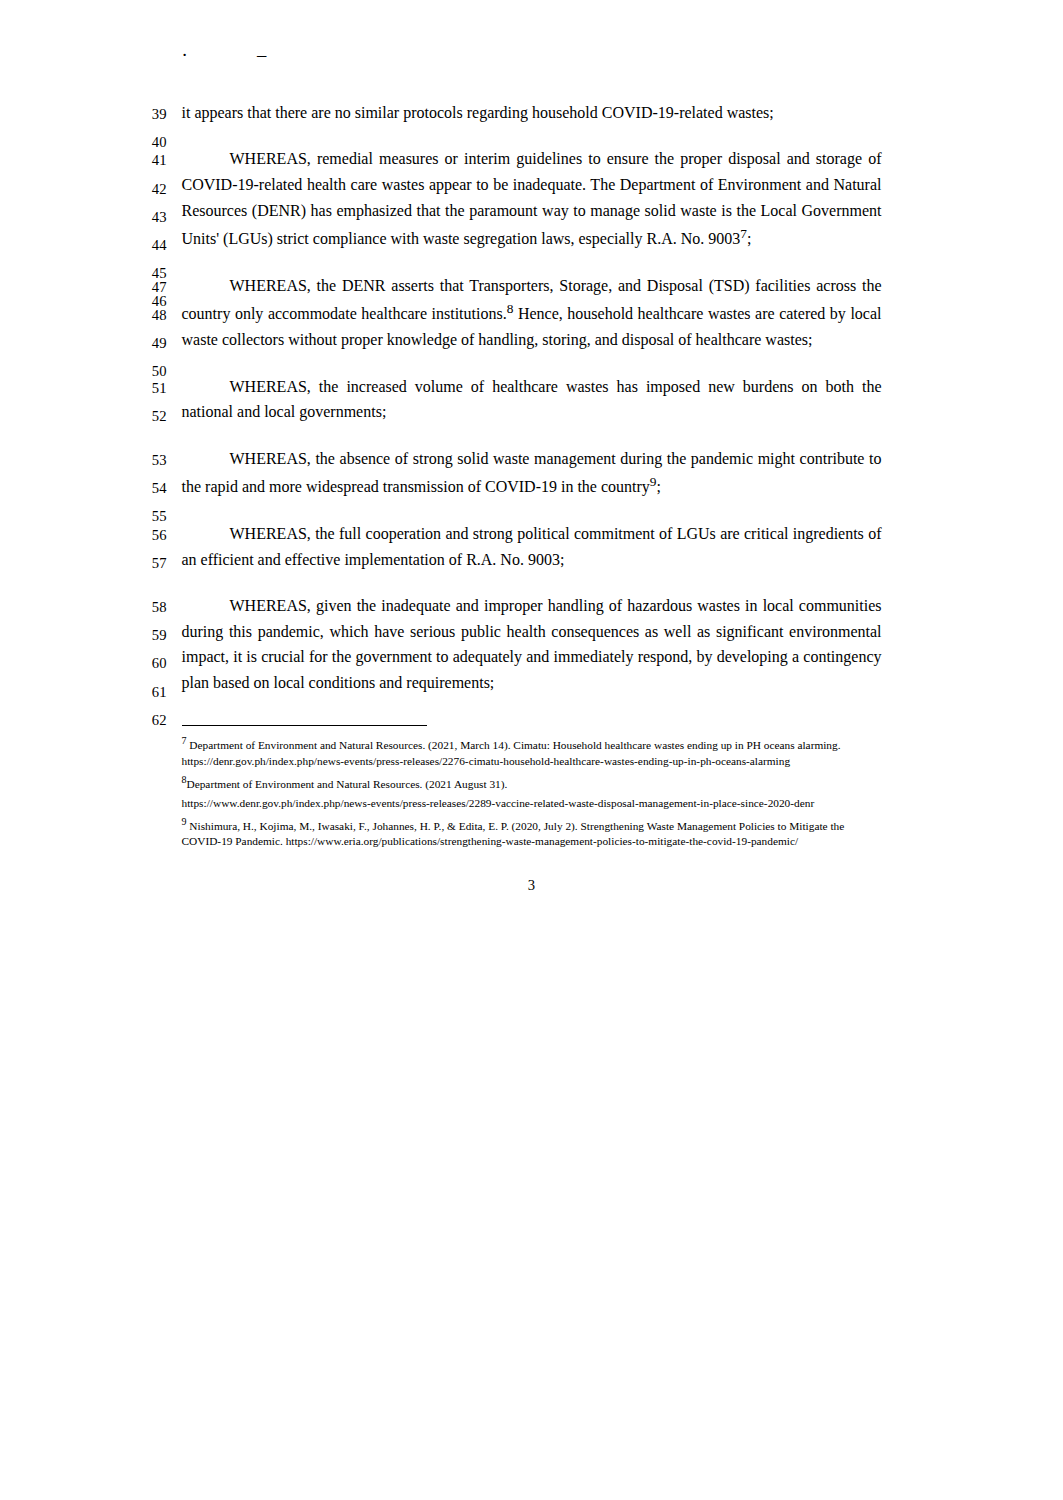· –
3940
it appears that there are no similar protocols regarding household COVID-19-related wastes;
414243444546
WHEREAS, remedial measures or interim guidelines to ensure the proper disposal and storage of COVID-19-related health care wastes appear to be inadequate. The Department of Environment and Natural Resources (DENR) has emphasized that the paramount way to manage solid waste is the Local Government Units' (LGUs) strict compliance with waste segregation laws, especially R.A. No. 90037;
47484950
WHEREAS, the DENR asserts that Transporters, Storage, and Disposal (TSD) facilities across the country only accommodate healthcare institutions.8 Hence, household healthcare wastes are catered by local waste collectors without proper knowledge of handling, storing, and disposal of healthcare wastes;
5152
WHEREAS, the increased volume of healthcare wastes has imposed new burdens on both the national and local governments;
535455
WHEREAS, the absence of strong solid waste management during the pandemic might contribute to the rapid and more widespread transmission of COVID-19 in the country9;
5657
WHEREAS, the full cooperation and strong political commitment of LGUs are critical ingredients of an efficient and effective implementation of R.A. No. 9003;
5859606162
WHEREAS, given the inadequate and improper handling of hazardous wastes in local communities during this pandemic, which have serious public health consequences as well as significant environmental impact, it is crucial for the government to adequately and immediately respond, by developing a contingency plan based on local conditions and requirements;
7 Department of Environment and Natural Resources. (2021, March 14). Cimatu: Household healthcare wastes ending up in PH oceans alarming. https://denr.gov.ph/index.php/news-events/press-releases/2276-cimatu-household-healthcare-wastes-ending-up-in-ph-oceans-alarming
8Department of Environment and Natural Resources. (2021 August 31).
https://www.denr.gov.ph/index.php/news-events/press-releases/2289-vaccine-related-waste-disposal-management-in-place-since-2020-denr
9 Nishimura, H., Kojima, M., Iwasaki, F., Johannes, H. P., & Edita, E. P. (2020, July 2). Strengthening Waste Management Policies to Mitigate the COVID-19 Pandemic. https://www.eria.org/publications/strengthening-waste-management-policies-to-mitigate-the-covid-19-pandemic/
3